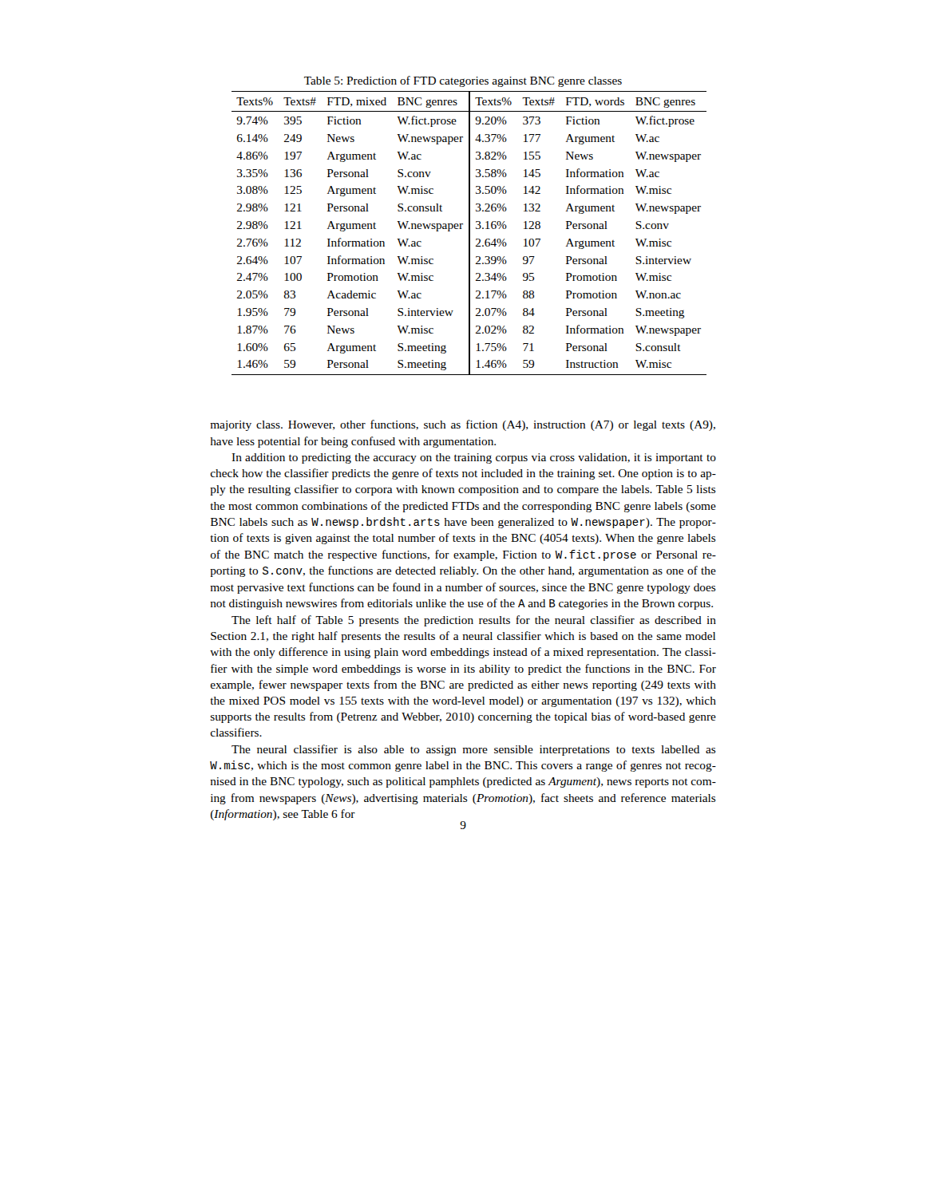Table 5: Prediction of FTD categories against BNC genre classes
| Texts% | Texts# | FTD, mixed | BNC genres | | Texts% | Texts# | FTD, words | BNC genres |
| --- | --- | --- | --- | --- | --- | --- | --- | --- |
| 9.74% | 395 | Fiction | W.fict.prose | | 9.20% | 373 | Fiction | W.fict.prose |
| 6.14% | 249 | News | W.newspaper | | 4.37% | 177 | Argument | W.ac |
| 4.86% | 197 | Argument | W.ac | | 3.82% | 155 | News | W.newspaper |
| 3.35% | 136 | Personal | S.conv | | 3.58% | 145 | Information | W.ac |
| 3.08% | 125 | Argument | W.misc | | 3.50% | 142 | Information | W.misc |
| 2.98% | 121 | Personal | S.consult | | 3.26% | 132 | Argument | W.newspaper |
| 2.98% | 121 | Argument | W.newspaper | | 3.16% | 128 | Personal | S.conv |
| 2.76% | 112 | Information | W.ac | | 2.64% | 107 | Argument | W.misc |
| 2.64% | 107 | Information | W.misc | | 2.39% | 97 | Personal | S.interview |
| 2.47% | 100 | Promotion | W.misc | | 2.34% | 95 | Promotion | W.misc |
| 2.05% | 83 | Academic | W.ac | | 2.17% | 88 | Promotion | W.non.ac |
| 1.95% | 79 | Personal | S.interview | | 2.07% | 84 | Personal | S.meeting |
| 1.87% | 76 | News | W.misc | | 2.02% | 82 | Information | W.newspaper |
| 1.60% | 65 | Argument | S.meeting | | 1.75% | 71 | Personal | S.consult |
| 1.46% | 59 | Personal | S.meeting | | 1.46% | 59 | Instruction | W.misc |
majority class. However, other functions, such as fiction (A4), instruction (A7) or legal texts (A9), have less potential for being confused with argumentation.
In addition to predicting the accuracy on the training corpus via cross validation, it is important to check how the classifier predicts the genre of texts not included in the training set. One option is to apply the resulting classifier to corpora with known composition and to compare the labels. Table 5 lists the most common combinations of the predicted FTDs and the corresponding BNC genre labels (some BNC labels such as W.newsp.brdsht.arts have been generalized to W.newspaper). The proportion of texts is given against the total number of texts in the BNC (4054 texts). When the genre labels of the BNC match the respective functions, for example, Fiction to W.fict.prose or Personal reporting to S.conv, the functions are detected reliably. On the other hand, argumentation as one of the most pervasive text functions can be found in a number of sources, since the BNC genre typology does not distinguish newswires from editorials unlike the use of the A and B categories in the Brown corpus.
The left half of Table 5 presents the prediction results for the neural classifier as described in Section 2.1, the right half presents the results of a neural classifier which is based on the same model with the only difference in using plain word embeddings instead of a mixed representation. The classifier with the simple word embeddings is worse in its ability to predict the functions in the BNC. For example, fewer newspaper texts from the BNC are predicted as either news reporting (249 texts with the mixed POS model vs 155 texts with the word-level model) or argumentation (197 vs 132), which supports the results from (Petrenz and Webber, 2010) concerning the topical bias of word-based genre classifiers.
The neural classifier is also able to assign more sensible interpretations to texts labelled as W.misc, which is the most common genre label in the BNC. This covers a range of genres not recognised in the BNC typology, such as political pamphlets (predicted as Argument), news reports not coming from newspapers (News), advertising materials (Promotion), fact sheets and reference materials (Information), see Table 6 for
9